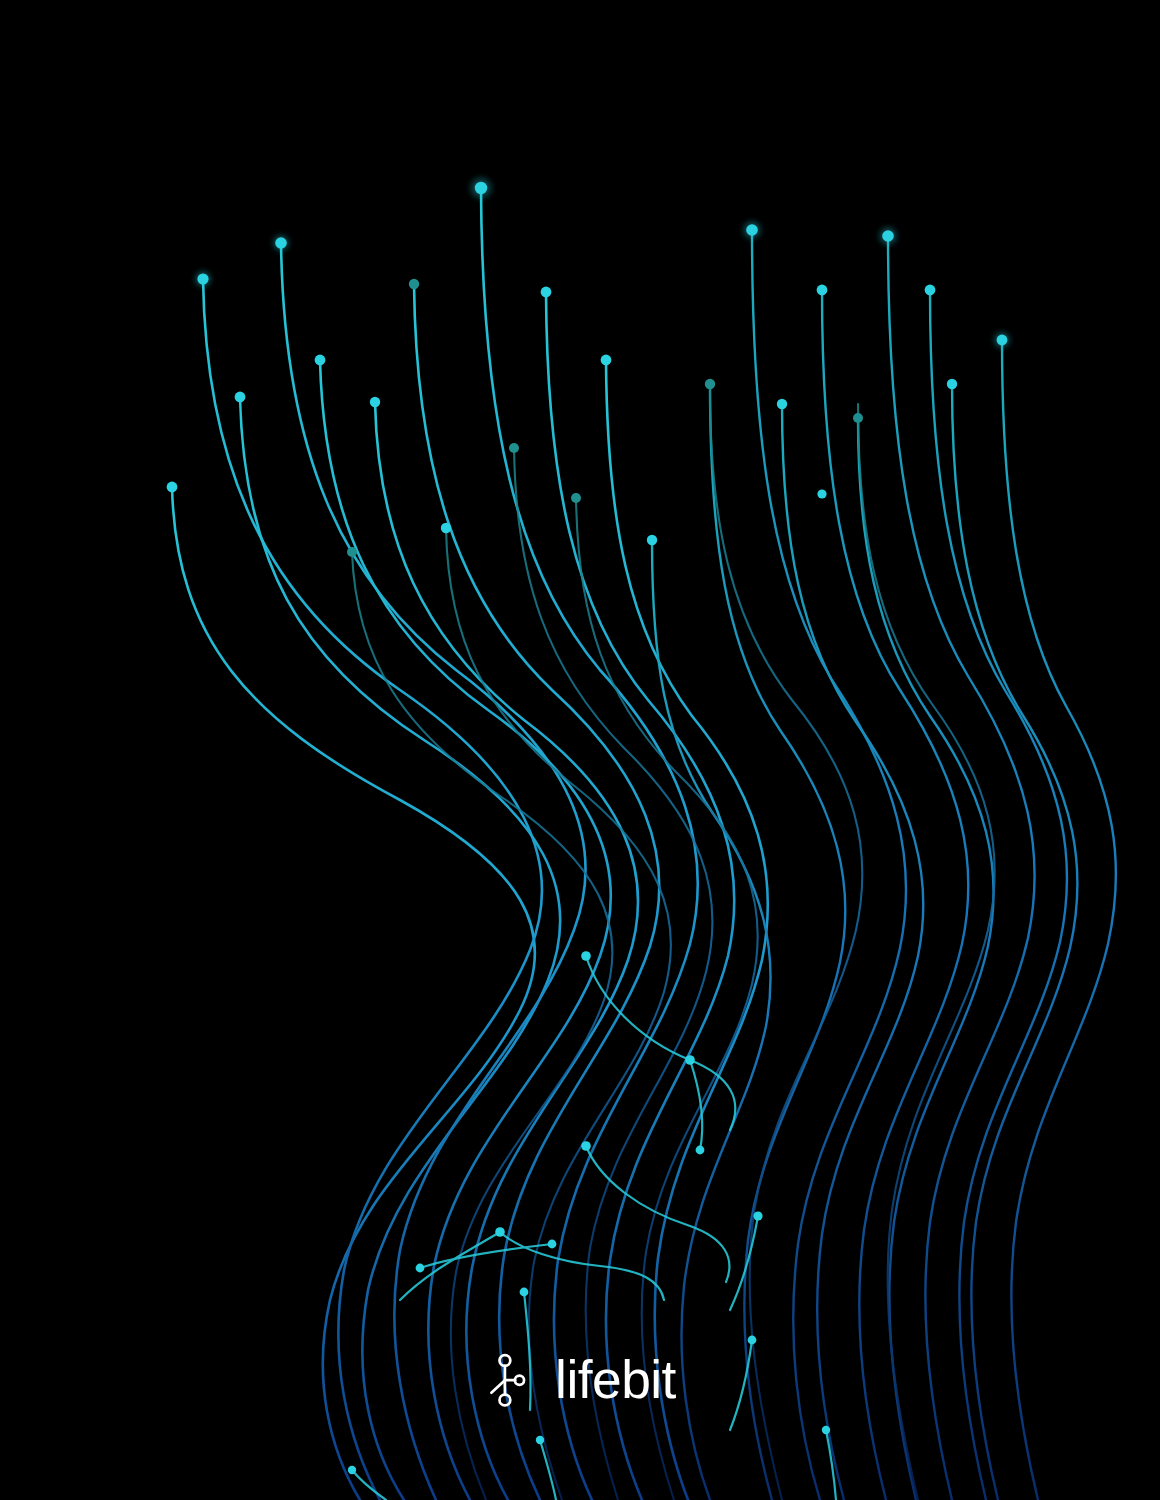lifebit